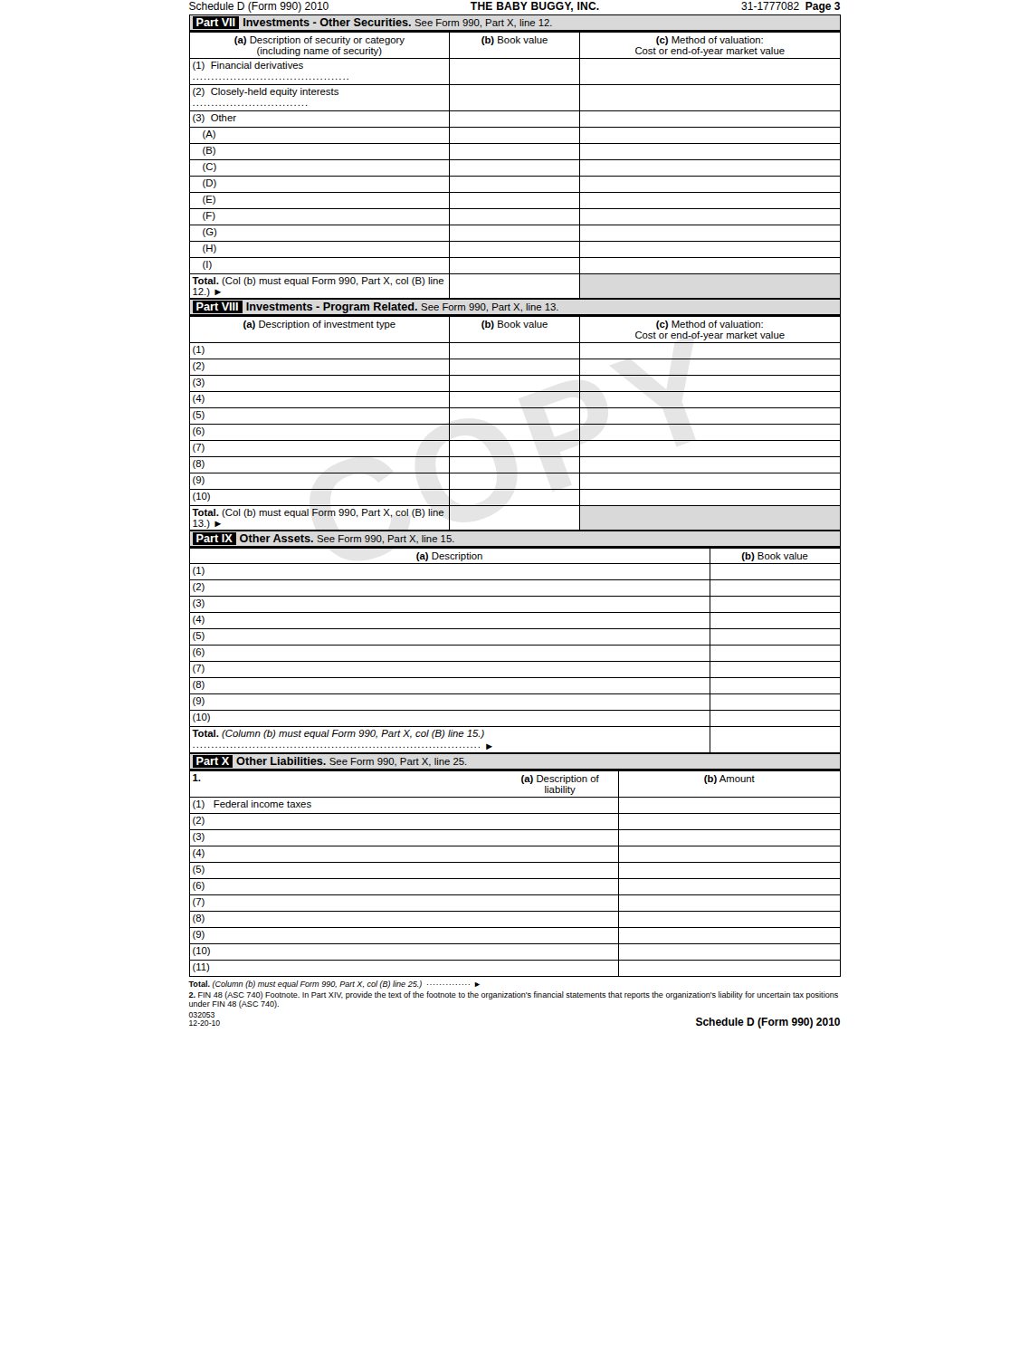COPY
Schedule D (Form 990) 2010
THE BABY BUGGY, INC.
31-1777082 Page 3
Part VII Investments - Other Securities. See Form 990, Part X, line 12.
| (a) Description of security or category (including name of security) | (b) Book value | (c) Method of valuation: Cost or end-of-year market value |
| (1) Financial derivatives .......................................... | | |
| (2) Closely-held equity interests ............................... | | |
| (3) Other | | |
| (A) | | |
| (B) | | |
| (C) | | |
| (D) | | |
| (E) | | |
| (F) | | |
| (G) | | |
| (H) | | |
| (I) | | |
| Total. (Col (b) must equal Form 990, Part X, col (B) line 12.) ► | | |
Part VIII Investments - Program Related. See Form 990, Part X, line 13.
| (a) Description of investment type | (b) Book value | (c) Method of valuation: Cost or end-of-year market value |
| (1) | | |
| (2) | | |
| (3) | | |
| (4) | | |
| (5) | | |
| (6) | | |
| (7) | | |
| (8) | | |
| (9) | | |
| (10) | | |
| Total. (Col (b) must equal Form 990, Part X, col (B) line 13.) ► | | |
Part IX Other Assets. See Form 990, Part X, line 15.
| (a) Description | (b) Book value |
| (1) | |
| (2) | |
| (3) | |
| (4) | |
| (5) | |
| (6) | |
| (7) | |
| (8) | |
| (9) | |
| (10) | |
| Total. (Column (b) must equal Form 990, Part X, col (B) line 15.) ............................................................................. ► | |
Part X Other Liabilities. See Form 990, Part X, line 25.
| 1. | (a) Description of liability | (b) Amount |
| (1) Federal income taxes | |
| (2) | |
| (3) | |
| (4) | |
| (5) | |
| (6) | |
| (7) | |
| (8) | |
| (9) | |
| (10) | |
| (11) | |
Total. (Column (b) must equal Form 990, Part X, col (B) line 25.) .............. ►
2. FIN 48 (ASC 740) Footnote. In Part XIV, provide the text of the footnote to the organization's financial statements that reports the organization's liability for uncertain tax positions under FIN 48 (ASC 740).
032053
12-20-10
Schedule D (Form 990) 2010